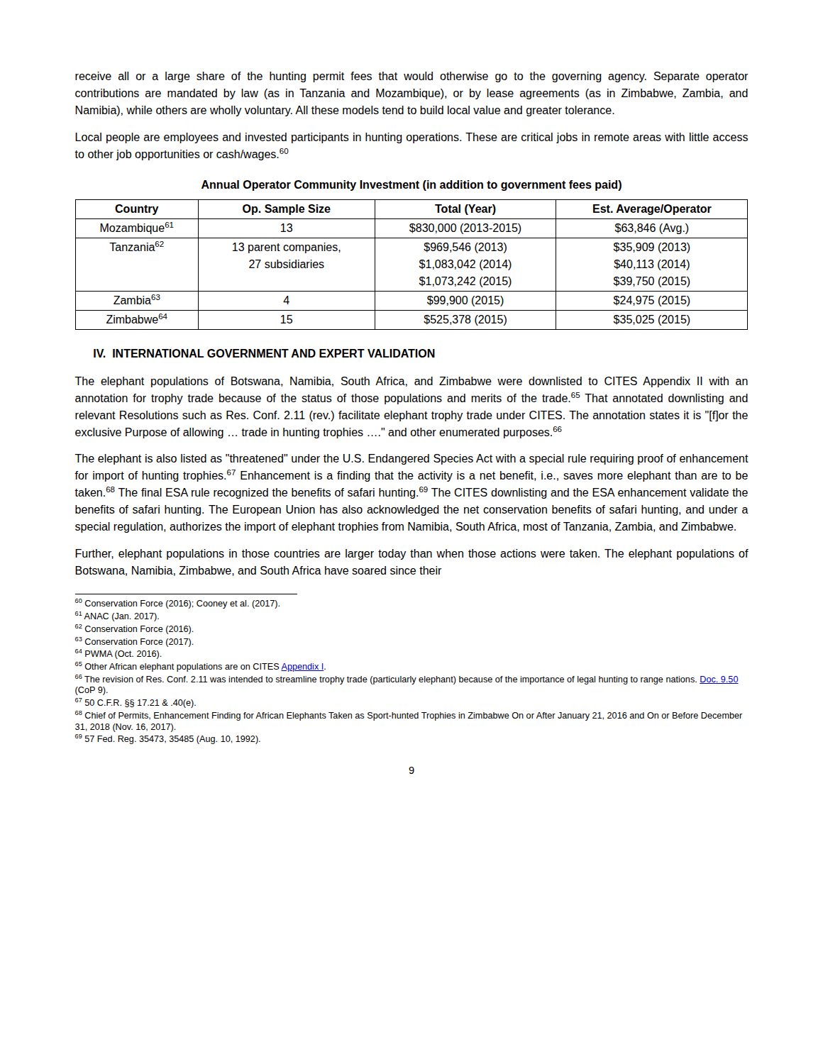receive all or a large share of the hunting permit fees that would otherwise go to the governing agency. Separate operator contributions are mandated by law (as in Tanzania and Mozambique), or by lease agreements (as in Zimbabwe, Zambia, and Namibia), while others are wholly voluntary. All these models tend to build local value and greater tolerance.
Local people are employees and invested participants in hunting operations. These are critical jobs in remote areas with little access to other job opportunities or cash/wages.60
Annual Operator Community Investment (in addition to government fees paid)
| Country | Op. Sample Size | Total (Year) | Est. Average/Operator |
| --- | --- | --- | --- |
| Mozambique 61 | 13 | $830,000 (2013-2015) | $63,846 (Avg.) |
| Tanzania 62 | 13 parent companies, 27 subsidiaries | $969,546 (2013) $1,083,042 (2014) $1,073,242 (2015) | $35,909 (2013) $40,113 (2014) $39,750 (2015) |
| Zambia 63 | 4 | $99,900 (2015) | $24,975 (2015) |
| Zimbabwe 64 | 15 | $525,378 (2015) | $35,025 (2015) |
IV. INTERNATIONAL GOVERNMENT AND EXPERT VALIDATION
The elephant populations of Botswana, Namibia, South Africa, and Zimbabwe were downlisted to CITES Appendix II with an annotation for trophy trade because of the status of those populations and merits of the trade.65 That annotated downlisting and relevant Resolutions such as Res. Conf. 2.11 (rev.) facilitate elephant trophy trade under CITES. The annotation states it is "[f]or the exclusive Purpose of allowing … trade in hunting trophies …." and other enumerated purposes.66
The elephant is also listed as "threatened" under the U.S. Endangered Species Act with a special rule requiring proof of enhancement for import of hunting trophies.67 Enhancement is a finding that the activity is a net benefit, i.e., saves more elephant than are to be taken.68 The final ESA rule recognized the benefits of safari hunting.69 The CITES downlisting and the ESA enhancement validate the benefits of safari hunting. The European Union has also acknowledged the net conservation benefits of safari hunting, and under a special regulation, authorizes the import of elephant trophies from Namibia, South Africa, most of Tanzania, Zambia, and Zimbabwe.
Further, elephant populations in those countries are larger today than when those actions were taken. The elephant populations of Botswana, Namibia, Zimbabwe, and South Africa have soared since their
60 Conservation Force (2016); Cooney et al. (2017).
61 ANAC (Jan. 2017).
62 Conservation Force (2016).
63 Conservation Force (2017).
64 PWMA (Oct. 2016).
65 Other African elephant populations are on CITES Appendix I.
66 The revision of Res. Conf. 2.11 was intended to streamline trophy trade (particularly elephant) because of the importance of legal hunting to range nations. Doc. 9.50 (CoP 9).
67 50 C.F.R. §§ 17.21 & .40(e).
68 Chief of Permits, Enhancement Finding for African Elephants Taken as Sport-hunted Trophies in Zimbabwe On or After January 21, 2016 and On or Before December 31, 2018 (Nov. 16, 2017).
69 57 Fed. Reg. 35473, 35485 (Aug. 10, 1992).
9